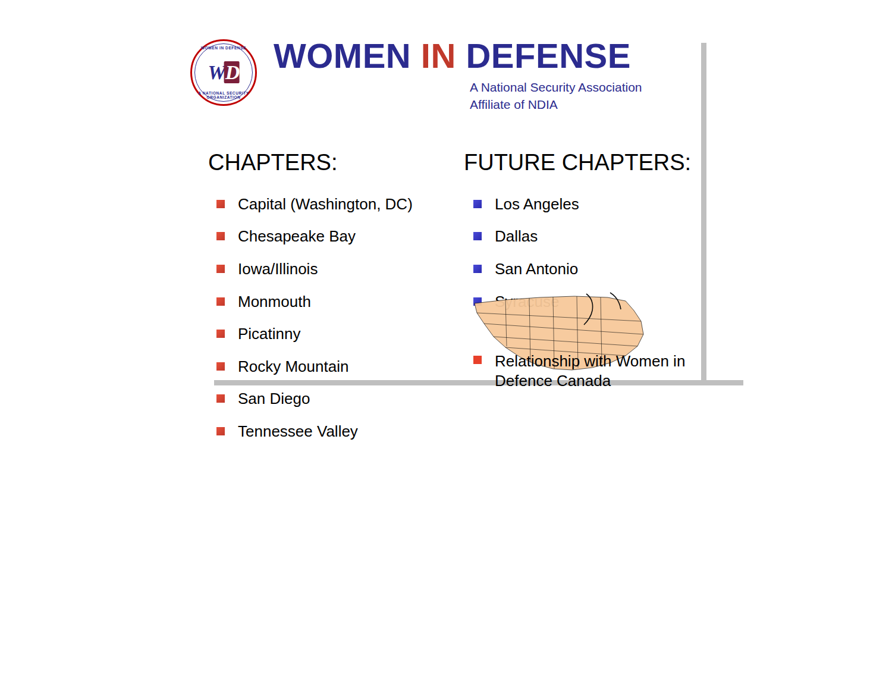Women in Defense
WD
A National Security Organization
WOMEN IN DEFENSE
A National Security Association
Affiliate of NDIA
CHAPTERS:
Capital (Washington, DC)
Chesapeake Bay
Iowa/Illinois
Monmouth
Picatinny
Rocky Mountain
San Diego
Tennessee Valley
FUTURE CHAPTERS:
Los Angeles
Dallas
San Antonio
Syracuse
Relationship with Women in Defence Canada